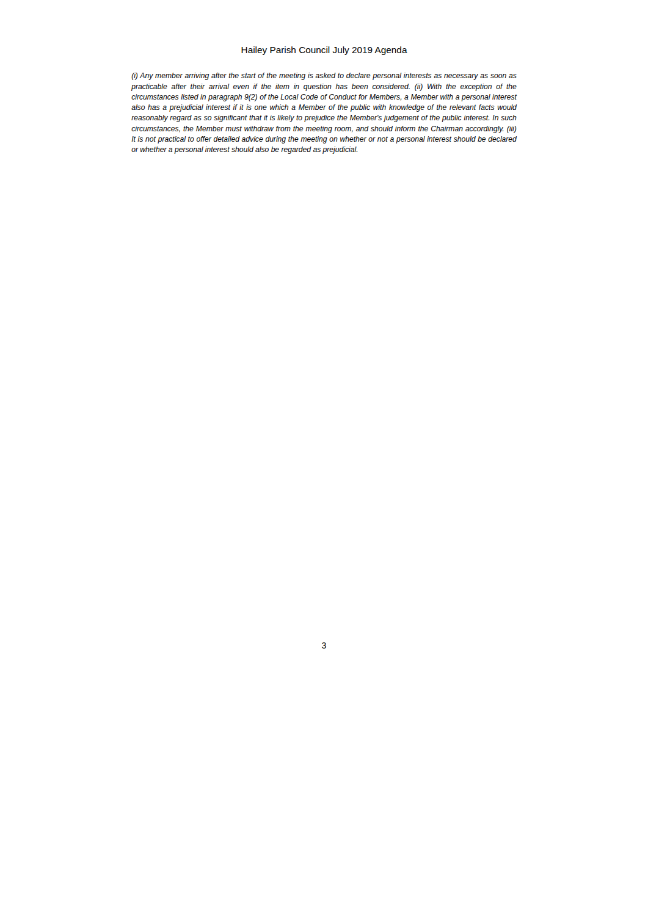Hailey Parish Council July 2019 Agenda
(i) Any member arriving after the start of the meeting is asked to declare personal interests as necessary as soon as practicable after their arrival even if the item in question has been considered. (ii) With the exception of the circumstances listed in paragraph 9(2) of the Local Code of Conduct for Members, a Member with a personal interest also has a prejudicial interest if it is one which a Member of the public with knowledge of the relevant facts would reasonably regard as so significant that it is likely to prejudice the Member's judgement of the public interest. In such circumstances, the Member must withdraw from the meeting room, and should inform the Chairman accordingly. (iii) It is not practical to offer detailed advice during the meeting on whether or not a personal interest should be declared or whether a personal interest should also be regarded as prejudicial.
3